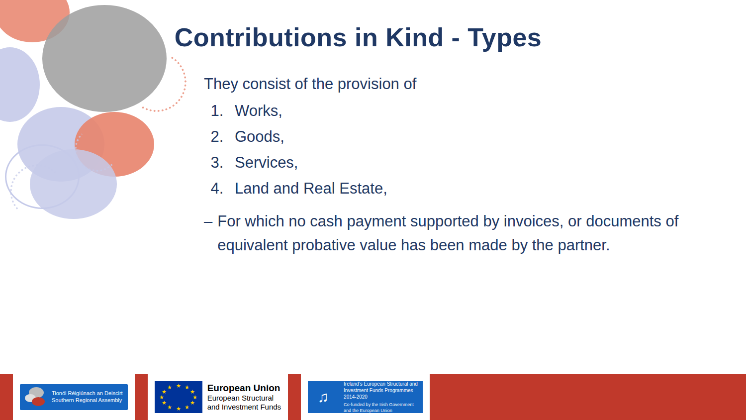Contributions in Kind - Types
They consist of the provision of
Works,
Goods,
Services,
Land and Real Estate,
– For which no cash payment supported by invoices, or documents of equivalent probative value has been made by the partner.
Tionól Réigiúnach an Deiscirt
Southern Regional Assembly
★ ★ ★ ★ ★ ★ ★ ★ ★ ★ ★ ★
European Union European Structural
and Investment Funds
♫
Ireland’s European Structural and
Investment Funds Programmes
2014-2020 Co-funded by the Irish Government
and the European Union